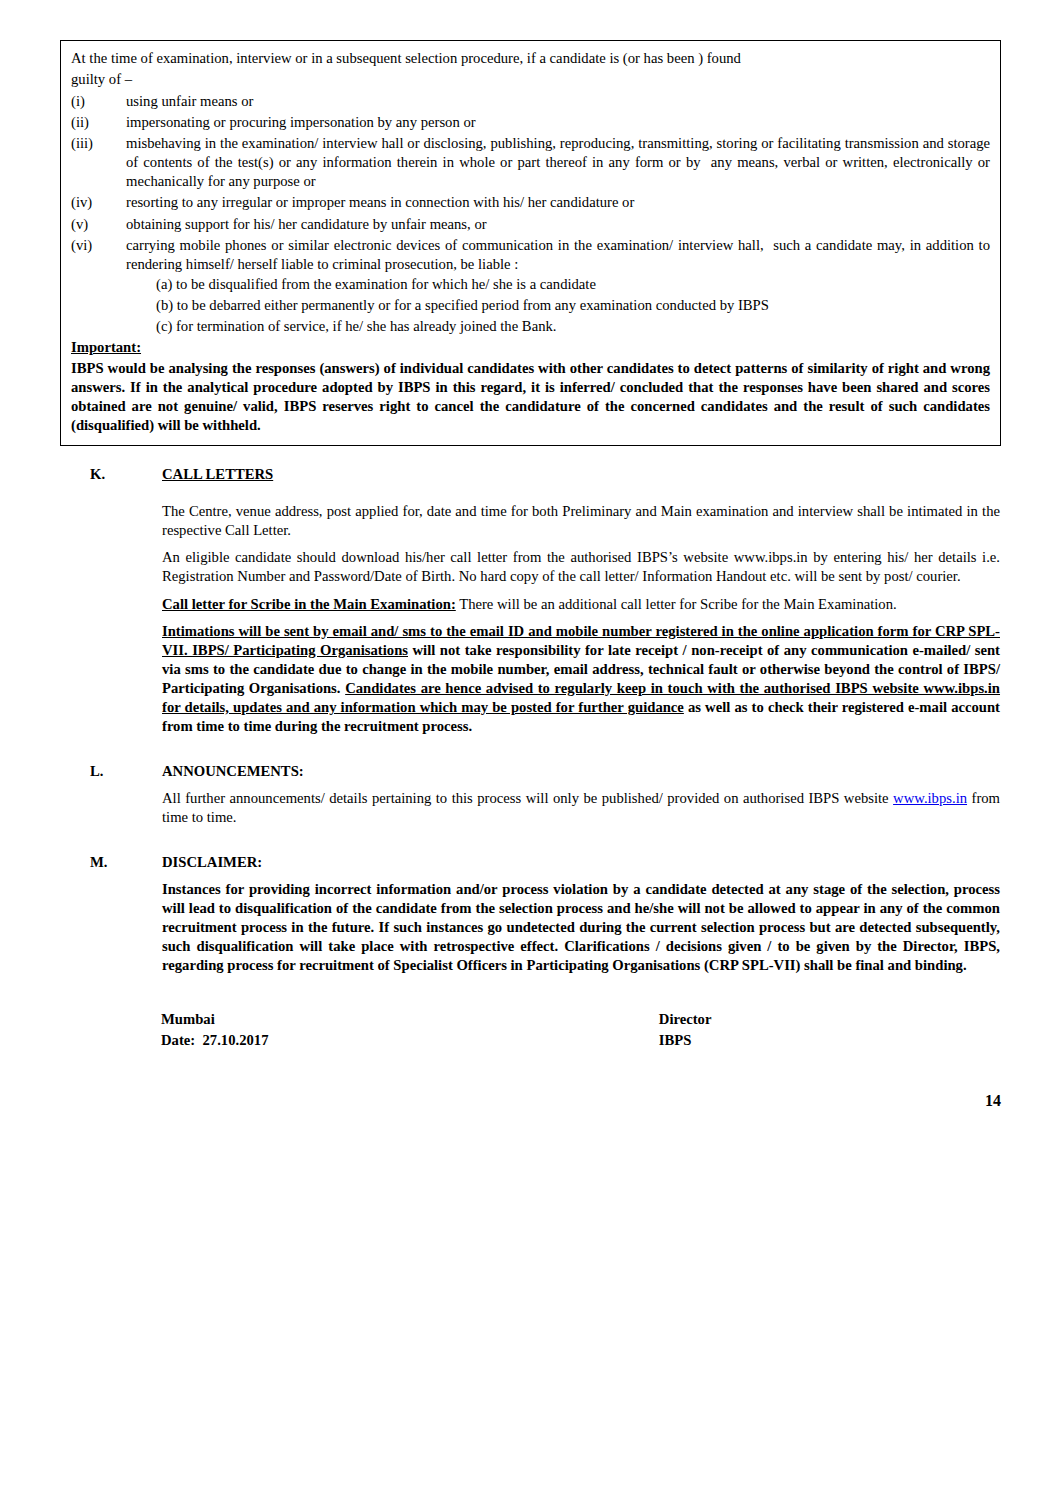At the time of examination, interview or in a subsequent selection procedure, if a candidate is (or has been ) found
guilty of –
| (i) | using unfair means or |
| (ii) | impersonating or procuring impersonation by any person or |
| (iii) | misbehaving in the examination/ interview hall or disclosing, publishing, reproducing, transmitting, storing or facilitating transmission and storage of contents of the test(s) or any information therein in whole or part thereof in any form or by any means, verbal or written, electronically or mechanically for any purpose or |
| (iv) | resorting to any irregular or improper means in connection with his/ her candidature or |
| (v) | obtaining support for his/ her candidature by unfair means, or |
| (vi) | carrying mobile phones or similar electronic devices of communication in the examination/ interview hall, such a candidate may, in addition to rendering himself/ herself liable to criminal prosecution, be liable : |
(a) to be disqualified from the examination for which he/ she is a candidate
(b) to be debarred either permanently or for a specified period from any examination conducted by IBPS
(c) for termination of service, if he/ she has already joined the Bank.
Important:
IBPS would be analysing the responses (answers) of individual candidates with other candidates to detect patterns of similarity of right and wrong answers. If in the analytical procedure adopted by IBPS in this regard, it is inferred/ concluded that the responses have been shared and scores obtained are not genuine/ valid, IBPS reserves right to cancel the candidature of the concerned candidates and the result of such candidates (disqualified) will be withheld.
| K. | CALL LETTERS |
| | The Centre, venue address, post applied for, date and time for both Preliminary and Main examination and interview shall be intimated in the respective Call Letter. An eligible candidate should download his/her call letter from the authorised IBPS’s website www.ibps.in by entering his/ her details i.e. Registration Number and Password/Date of Birth. No hard copy of the call letter/ Information Handout etc. will be sent by post/ courier. Call letter for Scribe in the Main Examination: There will be an additional call letter for Scribe for the Main Examination. Intimations will be sent by email and/ sms to the email ID and mobile number registered in the online application form for CRP SPL-VII. IBPS/ Participating Organisations will not take responsibility for late receipt / non-receipt of any communication e-mailed/ sent via sms to the candidate due to change in the mobile number, email address, technical fault or otherwise beyond the control of IBPS/ Participating Organisations. Candidates are hence advised to regularly keep in touch with the authorised IBPS website www.ibps.in for details, updates and any information which may be posted for further guidance as well as to check their registered e-mail account from time to time during the recruitment process. |
| L. | ANNOUNCEMENTS: All further announcements/ details pertaining to this process will only be published/ provided on authorised IBPS website www.ibps.in from time to time. |
| M. | DISCLAIMER: Instances for providing incorrect information and/or process violation by a candidate detected at any stage of the selection, process will lead to disqualification of the candidate from the selection process and he/she will not be allowed to appear in any of the common recruitment process in the future. If such instances go undetected during the current selection process but are detected subsequently, such disqualification will take place with retrospective effect. Clarifications / decisions given / to be given by the Director, IBPS, regarding process for recruitment of Specialist Officers in Participating Organisations (CRP SPL-VII) shall be final and binding. |
| Mumbai | Director |
| Date: 27.10.2017 | IBPS |
14